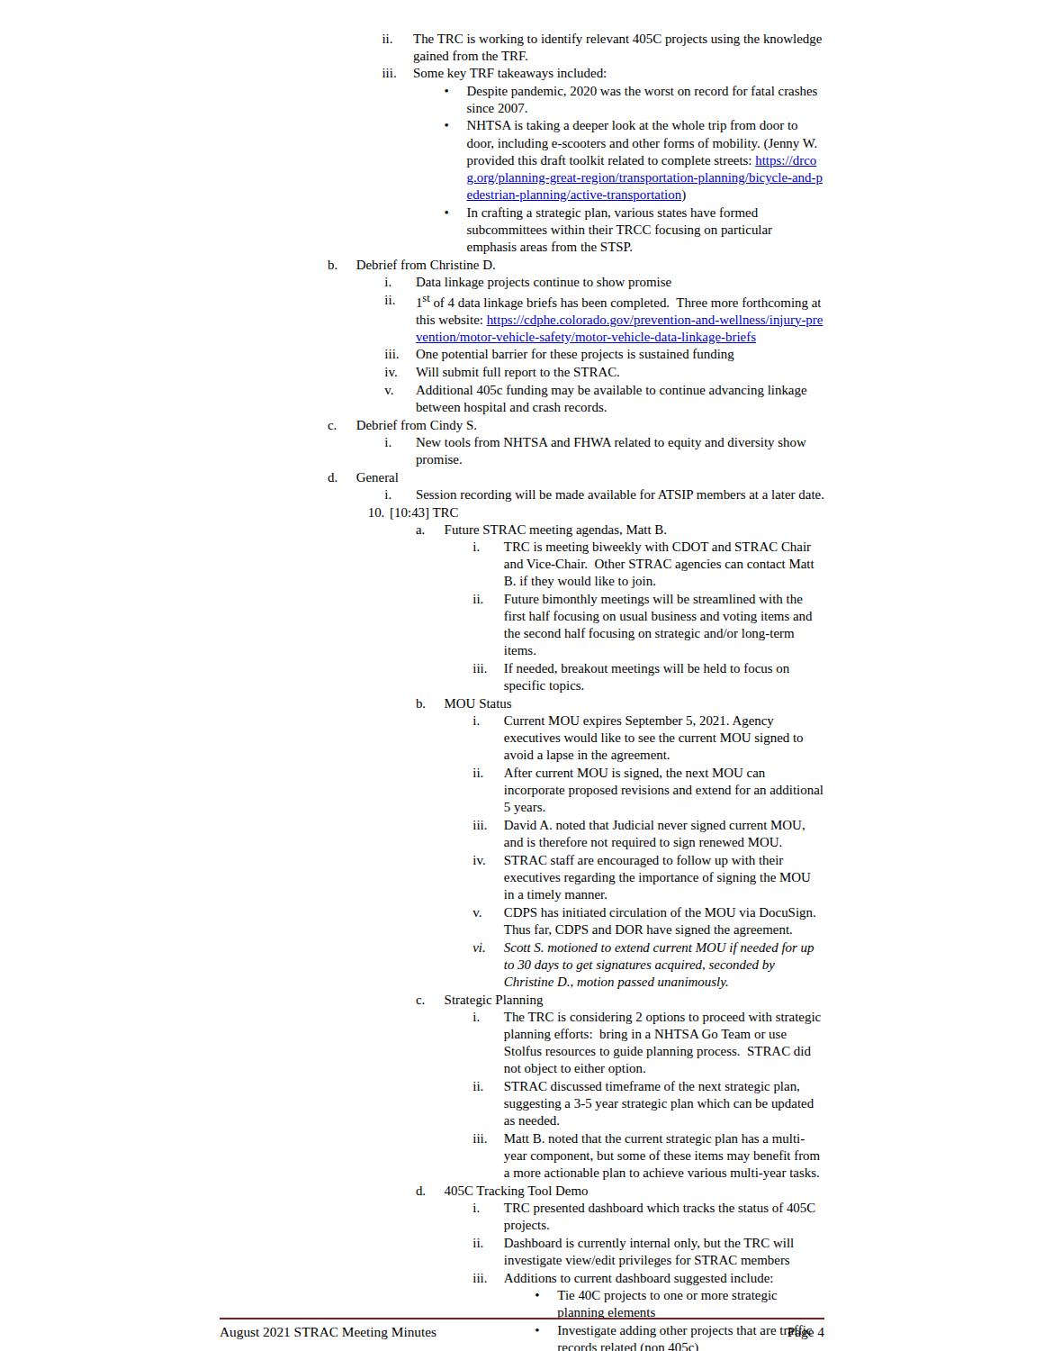ii. The TRC is working to identify relevant 405C projects using the knowledge gained from the TRF.
iii. Some key TRF takeaways included:
•Despite pandemic, 2020 was the worst on record for fatal crashes since 2007.
•NHTSA is taking a deeper look at the whole trip from door to door, including e-scooters and other forms of mobility. (Jenny W. provided this draft toolkit related to complete streets: https://drcog.org/planning-great-region/transportation-planning/bicycle-and-pedestrian-planning/active-transportation)
•In crafting a strategic plan, various states have formed subcommittees within their TRCC focusing on particular emphasis areas from the STSP.
b. Debrief from Christine D.
i. Data linkage projects continue to show promise
ii. 1st of 4 data linkage briefs has been completed. Three more forthcoming at this website: https://cdphe.colorado.gov/prevention-and-wellness/injury-prevention/motor-vehicle-safety/motor-vehicle-data-linkage-briefs
iii. One potential barrier for these projects is sustained funding
iv. Will submit full report to the STRAC.
v. Additional 405c funding may be available to continue advancing linkage between hospital and crash records.
c. Debrief from Cindy S.
i. New tools from NHTSA and FHWA related to equity and diversity show promise.
d. General
i. Session recording will be made available for ATSIP members at a later date.
10.[10:43] TRC
a. Future STRAC meeting agendas, Matt B.
i. TRC is meeting biweekly with CDOT and STRAC Chair and Vice-Chair. Other STRAC agencies can contact Matt B. if they would like to join.
ii. Future bimonthly meetings will be streamlined with the first half focusing on usual business and voting items and the second half focusing on strategic and/or long-term items.
iii. If needed, breakout meetings will be held to focus on specific topics.
b. MOU Status
i. Current MOU expires September 5, 2021. Agency executives would like to see the current MOU signed to avoid a lapse in the agreement.
ii. After current MOU is signed, the next MOU can incorporate proposed revisions and extend for an additional 5 years.
iii. David A. noted that Judicial never signed current MOU, and is therefore not required to sign renewed MOU.
iv. STRAC staff are encouraged to follow up with their executives regarding the importance of signing the MOU in a timely manner.
v. CDPS has initiated circulation of the MOU via DocuSign. Thus far, CDPS and DOR have signed the agreement.
vi. Scott S. motioned to extend current MOU if needed for up to 30 days to get signatures acquired, seconded by Christine D., motion passed unanimously.
c. Strategic Planning
i. The TRC is considering 2 options to proceed with strategic planning efforts: bring in a NHTSA Go Team or use Stolfus resources to guide planning process. STRAC did not object to either option.
ii. STRAC discussed timeframe of the next strategic plan, suggesting a 3-5 year strategic plan which can be updated as needed.
iii. Matt B. noted that the current strategic plan has a multi-year component, but some of these items may benefit from a more actionable plan to achieve various multi-year tasks.
d. 405C Tracking Tool Demo
i. TRC presented dashboard which tracks the status of 405C projects.
ii. Dashboard is currently internal only, but the TRC will investigate view/edit privileges for STRAC members
iii. Additions to current dashboard suggested include:
•Tie 40C projects to one or more strategic planning elements
•Investigate adding other projects that are traffic records related (non 405c)
August 2021 STRAC Meeting Minutes Page 4